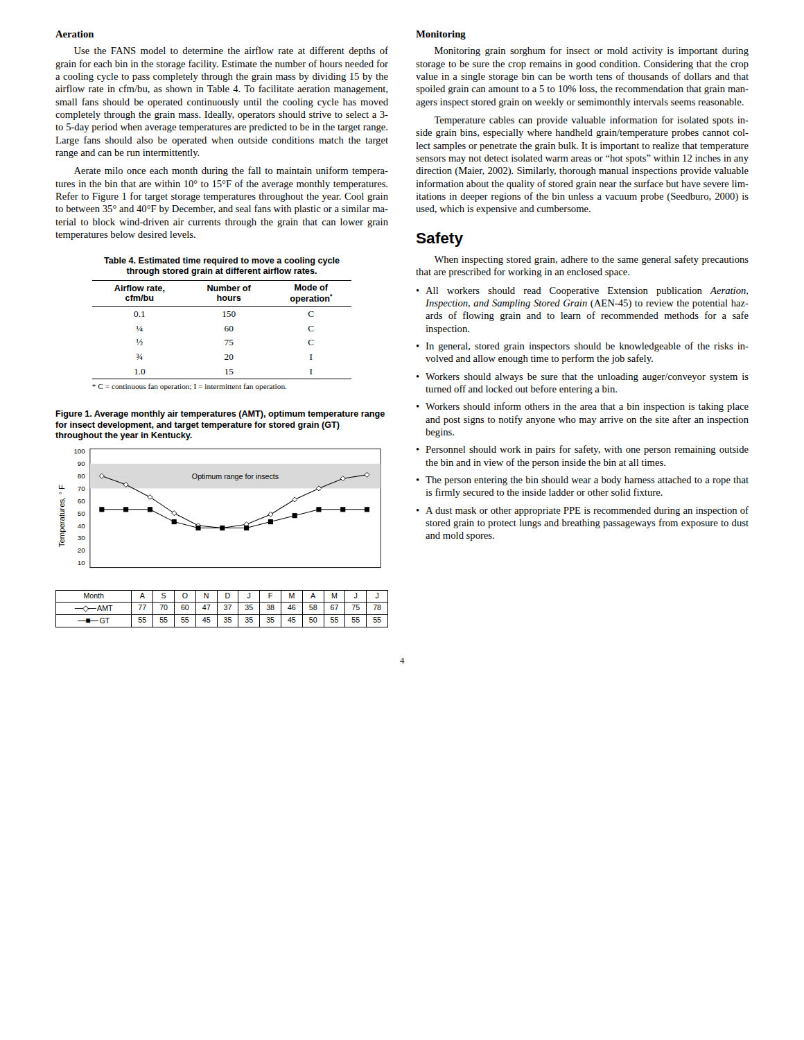Aeration
Use the FANS model to determine the airflow rate at different depths of grain for each bin in the storage facility. Estimate the number of hours needed for a cooling cycle to pass completely through the grain mass by dividing 15 by the airflow rate in cfm/bu, as shown in Table 4. To facilitate aeration management, small fans should be operated continuously until the cooling cycle has moved completely through the grain mass. Ideally, operators should strive to select a 3- to 5-day period when average temperatures are predicted to be in the target range. Large fans should also be operated when outside conditions match the target range and can be run intermittently.
Aerate milo once each month during the fall to maintain uniform temperatures in the bin that are within 10° to 15°F of the average monthly temperatures. Refer to Figure 1 for target storage temperatures throughout the year. Cool grain to between 35° and 40°F by December, and seal fans with plastic or a similar material to block wind-driven air currents through the grain that can lower grain temperatures below desired levels.
Table 4. Estimated time required to move a cooling cycle through stored grain at different airflow rates.
| Airflow rate, cfm/bu | Number of hours | Mode of operation * |
| --- | --- | --- |
| 0.1 | 150 | C |
| ¼ | 60 | C |
| ½ | 75 | C |
| ¾ | 20 | I |
| 1.0 | 15 | I |
* C = continuous fan operation; I = intermittent fan operation.
Figure 1. Average monthly air temperatures (AMT), optimum temperature range for insect development, and target temperature for stored grain (GT) throughout the year in Kentucky.
Temperatures, ° F
100 90 80 70 60 50 40 30 20 10 Optimum range for insects
| Month | A | S | O | N | D | J | F | M | A | M | J | J |
| —◇— AMT | 77 | 70 | 60 | 47 | 37 | 35 | 38 | 46 | 58 | 67 | 75 | 78 |
| —■— GT | 55 | 55 | 55 | 45 | 35 | 35 | 35 | 45 | 50 | 55 | 55 | 55 |
Monitoring
Monitoring grain sorghum for insect or mold activity is important during storage to be sure the crop remains in good condition. Considering that the crop value in a single storage bin can be worth tens of thousands of dollars and that spoiled grain can amount to a 5 to 10% loss, the recommendation that grain managers inspect stored grain on weekly or semimonthly intervals seems reasonable.
Temperature cables can provide valuable information for isolated spots inside grain bins, especially where handheld grain/temperature probes cannot collect samples or penetrate the grain bulk. It is important to realize that temperature sensors may not detect isolated warm areas or “hot spots” within 12 inches in any direction (Maier, 2002). Similarly, thorough manual inspections provide valuable information about the quality of stored grain near the surface but have severe limitations in deeper regions of the bin unless a vacuum probe (Seedburo, 2000) is used, which is expensive and cumbersome.
Safety
When inspecting stored grain, adhere to the same general safety precautions that are prescribed for working in an enclosed space.
All workers should read Cooperative Extension publication Aeration, Inspection, and Sampling Stored Grain (AEN-45) to review the potential hazards of flowing grain and to learn of recommended methods for a safe inspection.
In general, stored grain inspectors should be knowledgeable of the risks involved and allow enough time to perform the job safely.
Workers should always be sure that the unloading auger/conveyor system is turned off and locked out before entering a bin.
Workers should inform others in the area that a bin inspection is taking place and post signs to notify anyone who may arrive on the site after an inspection begins.
Personnel should work in pairs for safety, with one person remaining outside the bin and in view of the person inside the bin at all times.
The person entering the bin should wear a body harness attached to a rope that is firmly secured to the inside ladder or other solid fixture.
A dust mask or other appropriate PPE is recommended during an inspection of stored grain to protect lungs and breathing passageways from exposure to dust and mold spores.
4